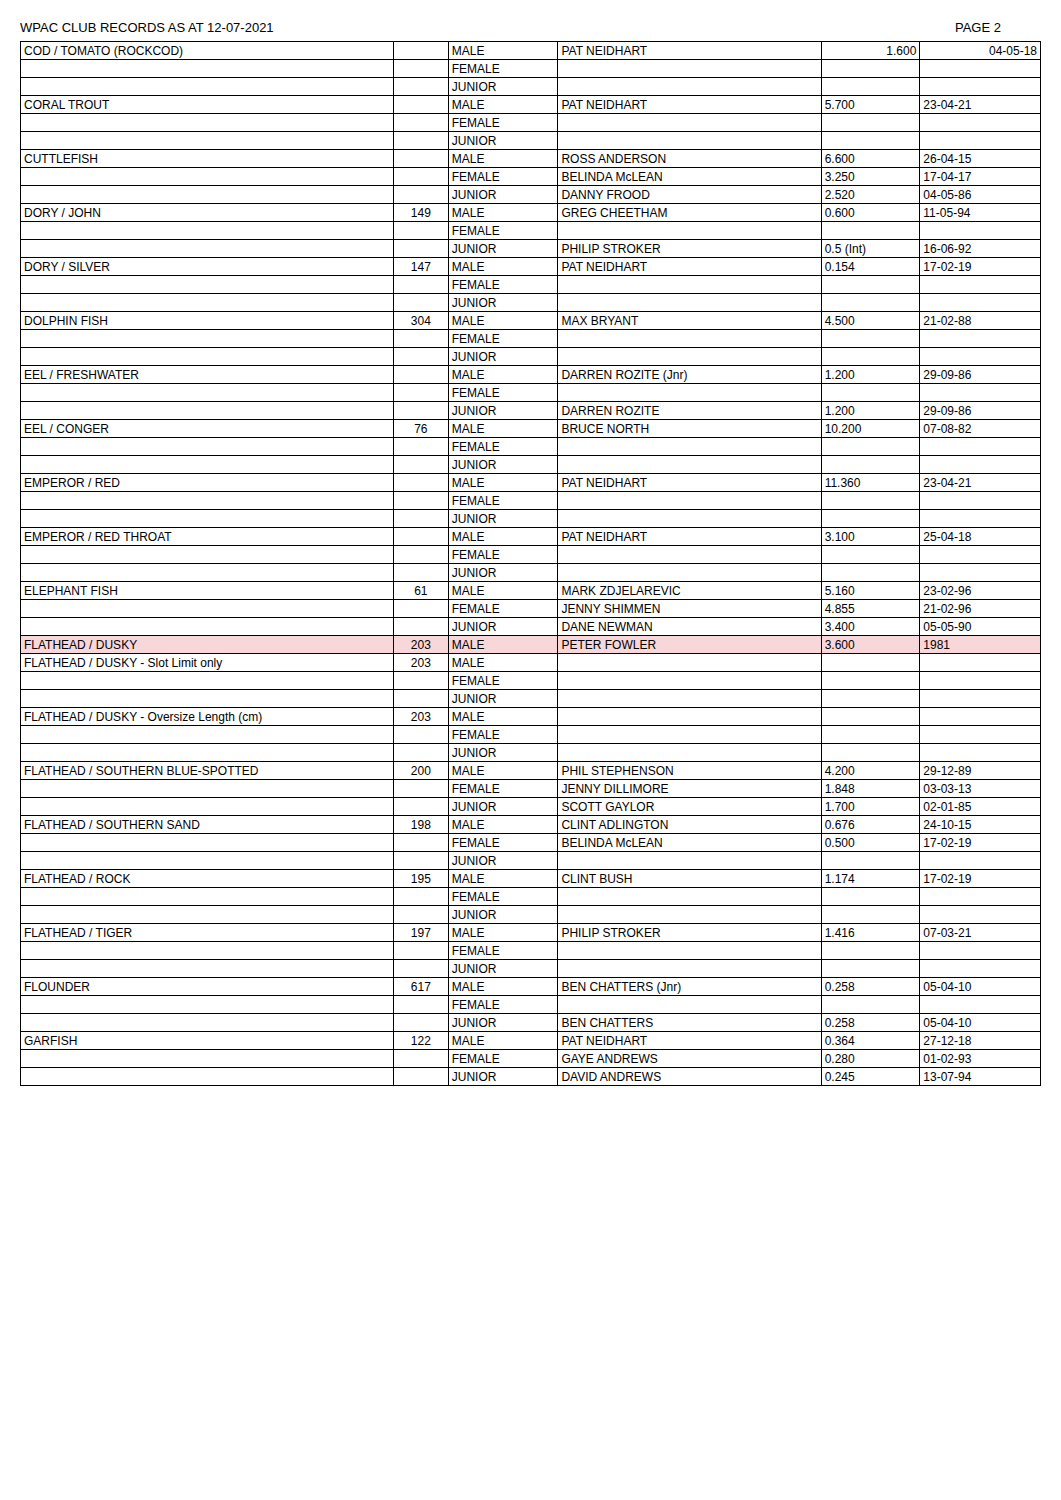WPAC CLUB RECORDS AS AT 12-07-2021 PAGE 2
| COD / TOMATO (ROCKCOD) | | MALE | PAT NEIDHART | 1.600 | 04-05-18 |
| | | FEMALE | | | |
| | | JUNIOR | | | |
| CORAL TROUT | | MALE | PAT NEIDHART | 5.700 | 23-04-21 |
| | | FEMALE | | | |
| | | JUNIOR | | | |
| CUTTLEFISH | | MALE | ROSS ANDERSON | 6.600 | 26-04-15 |
| | | FEMALE | BELINDA McLEAN | 3.250 | 17-04-17 |
| | | JUNIOR | DANNY FROOD | 2.520 | 04-05-86 |
| DORY / JOHN | 149 | MALE | GREG CHEETHAM | 0.600 | 11-05-94 |
| | | FEMALE | | | |
| | | JUNIOR | PHILIP STROKER | 0.5 (Int) | 16-06-92 |
| DORY / SILVER | 147 | MALE | PAT NEIDHART | 0.154 | 17-02-19 |
| | | FEMALE | | | |
| | | JUNIOR | | | |
| DOLPHIN FISH | 304 | MALE | MAX BRYANT | 4.500 | 21-02-88 |
| | | FEMALE | | | |
| | | JUNIOR | | | |
| EEL / FRESHWATER | | MALE | DARREN ROZITE (Jnr) | 1.200 | 29-09-86 |
| | | FEMALE | | | |
| | | JUNIOR | DARREN ROZITE | 1.200 | 29-09-86 |
| EEL / CONGER | 76 | MALE | BRUCE NORTH | 10.200 | 07-08-82 |
| | | FEMALE | | | |
| | | JUNIOR | | | |
| EMPEROR / RED | | MALE | PAT NEIDHART | 11.360 | 23-04-21 |
| | | FEMALE | | | |
| | | JUNIOR | | | |
| EMPEROR / RED THROAT | | MALE | PAT NEIDHART | 3.100 | 25-04-18 |
| | | FEMALE | | | |
| | | JUNIOR | | | |
| ELEPHANT FISH | 61 | MALE | MARK ZDJELAREVIC | 5.160 | 23-02-96 |
| | | FEMALE | JENNY SHIMMEN | 4.855 | 21-02-96 |
| | | JUNIOR | DANE NEWMAN | 3.400 | 05-05-90 |
| FLATHEAD / DUSKY | 203 | MALE | PETER FOWLER | 3.600 | 1981 |
| FLATHEAD / DUSKY - Slot Limit only | 203 | MALE | | | |
| | | FEMALE | | | |
| | | JUNIOR | | | |
| FLATHEAD / DUSKY - Oversize Length (cm) | 203 | MALE | | | |
| | | FEMALE | | | |
| | | JUNIOR | | | |
| FLATHEAD / SOUTHERN BLUE-SPOTTED | 200 | MALE | PHIL STEPHENSON | 4.200 | 29-12-89 |
| | | FEMALE | JENNY DILLIMORE | 1.848 | 03-03-13 |
| | | JUNIOR | SCOTT GAYLOR | 1.700 | 02-01-85 |
| FLATHEAD / SOUTHERN SAND | 198 | MALE | CLINT ADLINGTON | 0.676 | 24-10-15 |
| | | FEMALE | BELINDA McLEAN | 0.500 | 17-02-19 |
| | | JUNIOR | | | |
| FLATHEAD / ROCK | 195 | MALE | CLINT BUSH | 1.174 | 17-02-19 |
| | | FEMALE | | | |
| | | JUNIOR | | | |
| FLATHEAD / TIGER | 197 | MALE | PHILIP STROKER | 1.416 | 07-03-21 |
| | | FEMALE | | | |
| | | JUNIOR | | | |
| FLOUNDER | 617 | MALE | BEN CHATTERS (Jnr) | 0.258 | 05-04-10 |
| | | FEMALE | | | |
| | | JUNIOR | BEN CHATTERS | 0.258 | 05-04-10 |
| GARFISH | 122 | MALE | PAT NEIDHART | 0.364 | 27-12-18 |
| | | FEMALE | GAYE ANDREWS | 0.280 | 01-02-93 |
| | | JUNIOR | DAVID ANDREWS | 0.245 | 13-07-94 |